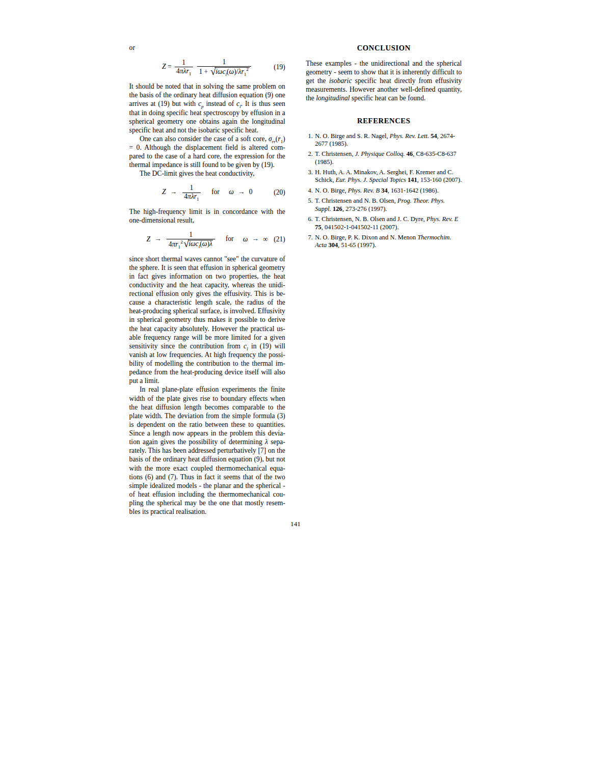or
Z = 14πλr1 1 1 + iωcl(ω)/λr12
(19)
It should be noted that in solving the same problem on the basis of the ordinary heat diffusion equation (9) one arrives at (19) but with cp instead of cl. It is thus seen that in doing specific heat spectroscopy by effusion in a spherical geometry one obtains again the longitudinal specific heat and not the isobaric specific heat.
One can also consider the case of a soft core, σrr(r1) = 0. Although the displacement field is altered compared to the case of a hard core, the expression for the thermal impedance is still found to be given by (19).
The DC-limit gives the heat conductivity,
Z → 14πλr1 for ω → 0
(20)
The high-frequency limit is in concordance with the one-dimensional result,
Z → 1 4πr12iωcl(ω)λ for ω → ∞
(21)
since short thermal waves cannot "see" the curvature of the sphere. It is seen that effusion in spherical geometry in fact gives information on two properties, the heat conductivity and the heat capacity, whereas the unidirectional effusion only gives the effusivity. This is because a characteristic length scale, the radius of the heat-producing spherical surface, is involved. Effusivity in spherical geometry thus makes it possible to derive the heat capacity absolutely. However the practical usable frequency range will be more limited for a given sensitivity since the contribution from cl in (19) will vanish at low frequencies. At high frequency the possibility of modelling the contribution to the thermal impedance from the heat-producing device itself will also put a limit.
In real plane-plate effusion experiments the finite width of the plate gives rise to boundary effects when the heat diffusion length becomes comparable to the plate width. The deviation from the simple formula (3) is dependent on the ratio between these to quantities. Since a length now appears in the problem this deviation again gives the possibility of determining λ separately. This has been addressed perturbatively [7] on the basis of the ordinary heat diffusion equation (9), but not with the more exact coupled thermomechanical equations (6) and (7). Thus in fact it seems that of the two simple idealized models - the planar and the spherical - of heat effusion including the thermomechanical coupling the spherical may be the one that mostly resembles its practical realisation.
CONCLUSION
These examples - the unidirectional and the spherical geometry - seem to show that it is inherently difficult to get the isobaric specific heat directly from effusivity measurements. However another well-defined quantity, the longitudinal specific heat can be found.
REFERENCES
N. O. Birge and S. R. Nagel, Phys. Rev. Lett. 54, 2674-2677 (1985).
T. Christensen, J. Physique Colloq. 46, C8-635-C8-637 (1985).
H. Huth, A. A. Minakov, A. Serghei, F. Kremer and C. Schick, Eur. Phys. J. Special Topics 141, 153-160 (2007).
N. O. Birge, Phys. Rev. B 34, 1631-1642 (1986).
T. Christensen and N. B. Olsen, Prog. Theor. Phys. Suppl. 126, 273-276 (1997).
T. Christensen, N. B. Olsen and J. C. Dyre, Phys. Rev. E 75, 041502-1-041502-11 (2007).
N. O. Birge, P. K. Dixon and N. Menon Thermochim. Acta 304, 51-65 (1997).
141